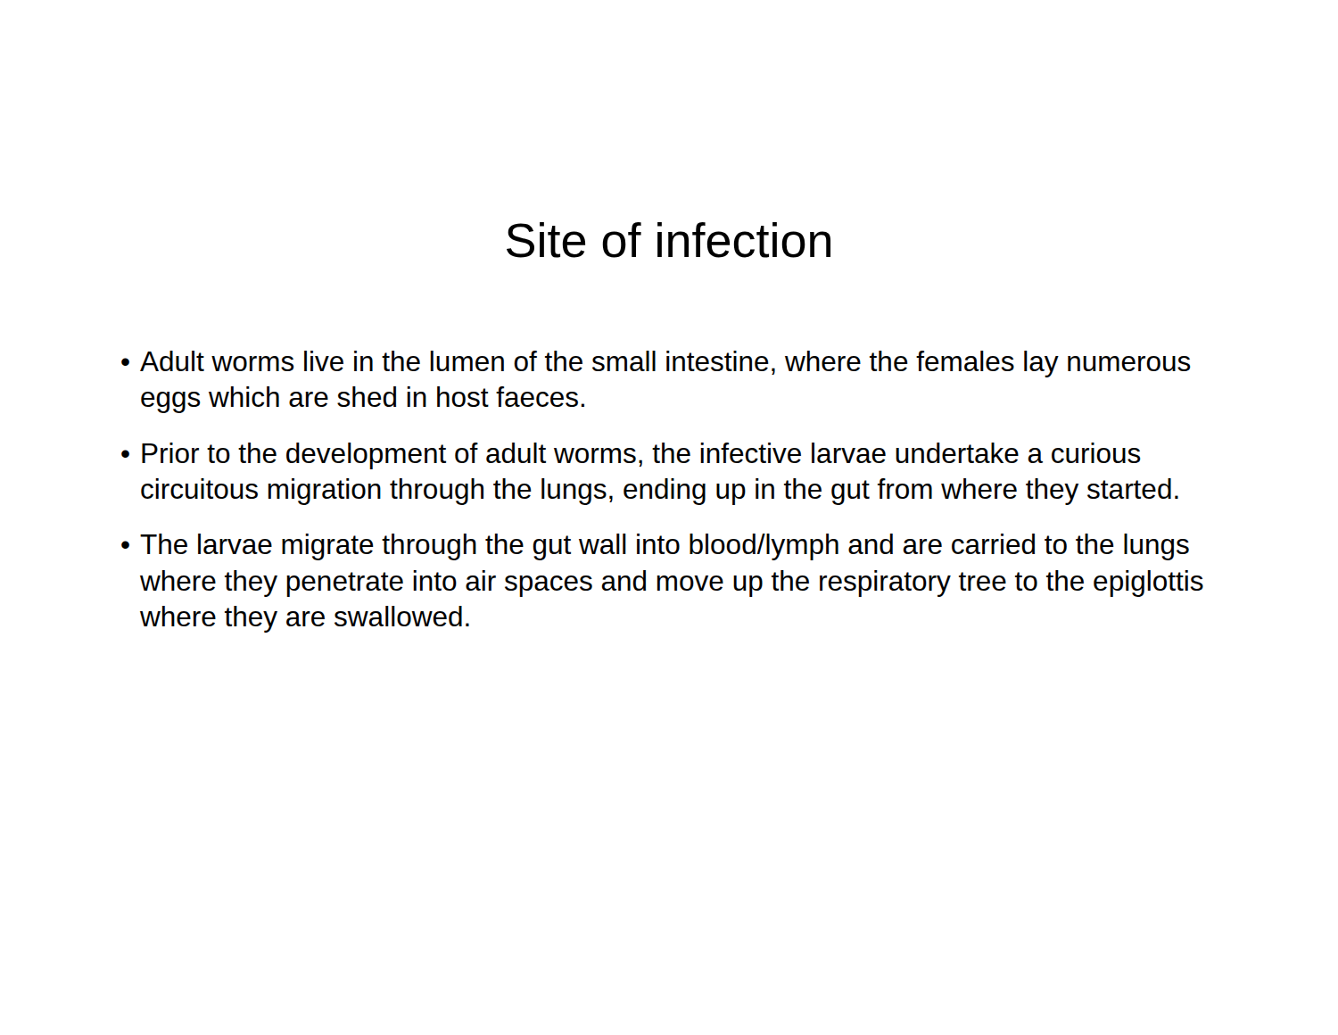Site of infection
Adult worms live in the lumen of the small intestine, where the females lay numerous eggs which are shed in host faeces.
Prior to the development of adult worms, the infective larvae undertake a curious circuitous migration through the lungs, ending up in the gut from where they started.
The larvae migrate through the gut wall into blood/lymph and are carried to the lungs where they penetrate into air spaces and move up the respiratory tree to the epiglottis where they are swallowed.